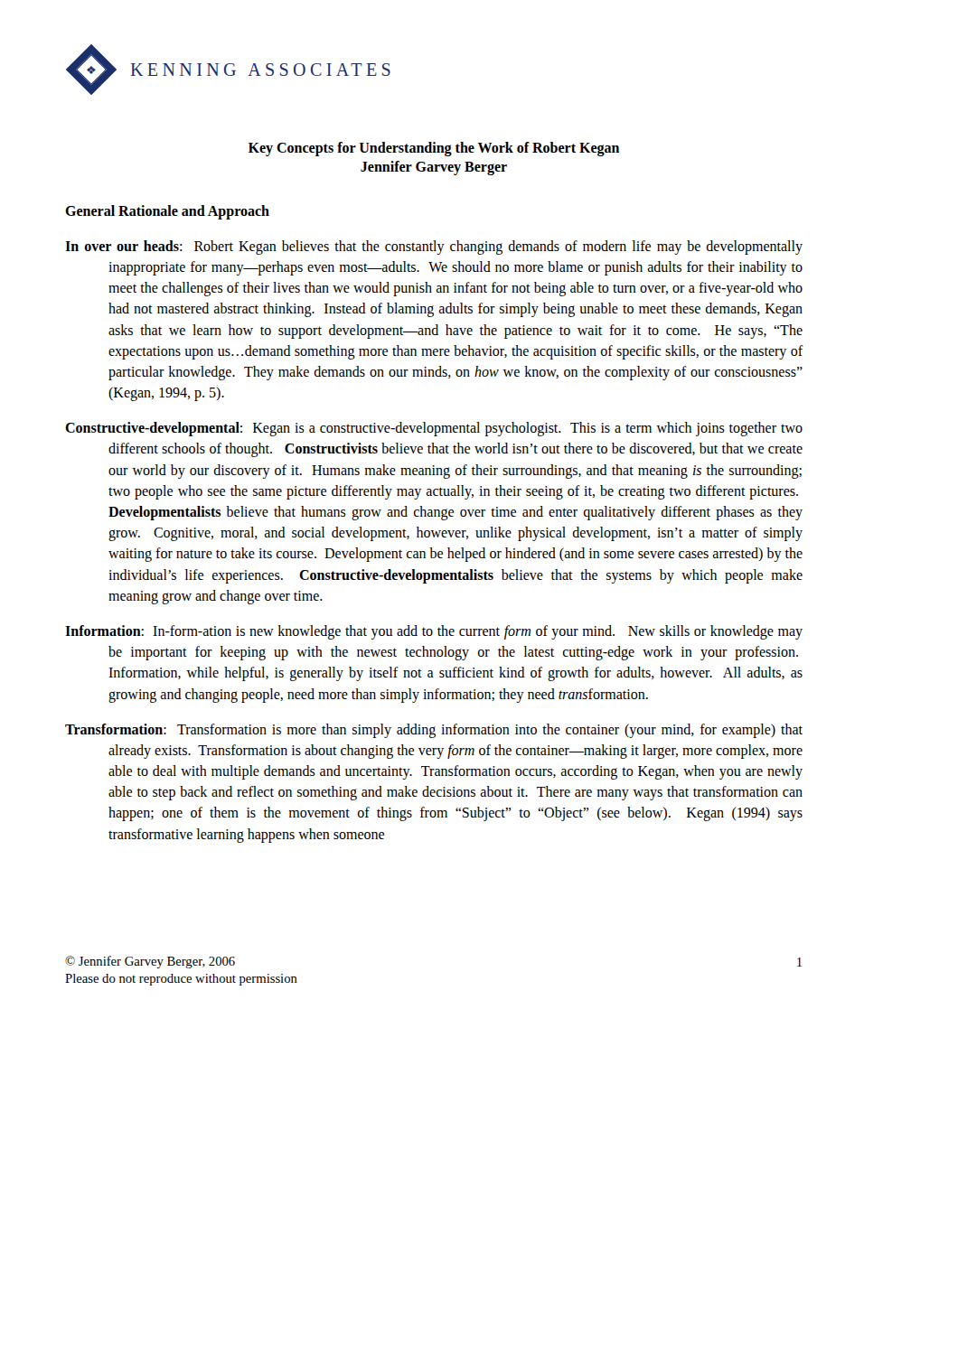❖
KENNING ASSOCIATES
Key Concepts for Understanding the Work of Robert Kegan Jennifer Garvey Berger
General Rationale and Approach
In over our heads: Robert Kegan believes that the constantly changing demands of modern life may be developmentally inappropriate for many—perhaps even most—adults. We should no more blame or punish adults for their inability to meet the challenges of their lives than we would punish an infant for not being able to turn over, or a five-year-old who had not mastered abstract thinking. Instead of blaming adults for simply being unable to meet these demands, Kegan asks that we learn how to support development—and have the patience to wait for it to come. He says, “The expectations upon us…demand something more than mere behavior, the acquisition of specific skills, or the mastery of particular knowledge. They make demands on our minds, on how we know, on the complexity of our consciousness” (Kegan, 1994, p. 5).
Constructive-developmental: Kegan is a constructive-developmental psychologist. This is a term which joins together two different schools of thought. Constructivists believe that the world isn’t out there to be discovered, but that we create our world by our discovery of it. Humans make meaning of their surroundings, and that meaning is the surrounding; two people who see the same picture differently may actually, in their seeing of it, be creating two different pictures. Developmentalists believe that humans grow and change over time and enter qualitatively different phases as they grow. Cognitive, moral, and social development, however, unlike physical development, isn’t a matter of simply waiting for nature to take its course. Development can be helped or hindered (and in some severe cases arrested) by the individual’s life experiences. Constructive-developmentalists believe that the systems by which people make meaning grow and change over time.
Information: In-form-ation is new knowledge that you add to the current form of your mind. New skills or knowledge may be important for keeping up with the newest technology or the latest cutting-edge work in your profession. Information, while helpful, is generally by itself not a sufficient kind of growth for adults, however. All adults, as growing and changing people, need more than simply information; they need transformation.
Transformation: Transformation is more than simply adding information into the container (your mind, for example) that already exists. Transformation is about changing the very form of the container—making it larger, more complex, more able to deal with multiple demands and uncertainty. Transformation occurs, according to Kegan, when you are newly able to step back and reflect on something and make decisions about it. There are many ways that transformation can happen; one of them is the movement of things from “Subject” to “Object” (see below). Kegan (1994) says transformative learning happens when someone
© Jennifer Garvey Berger, 2006
Please do not reproduce without permission
1